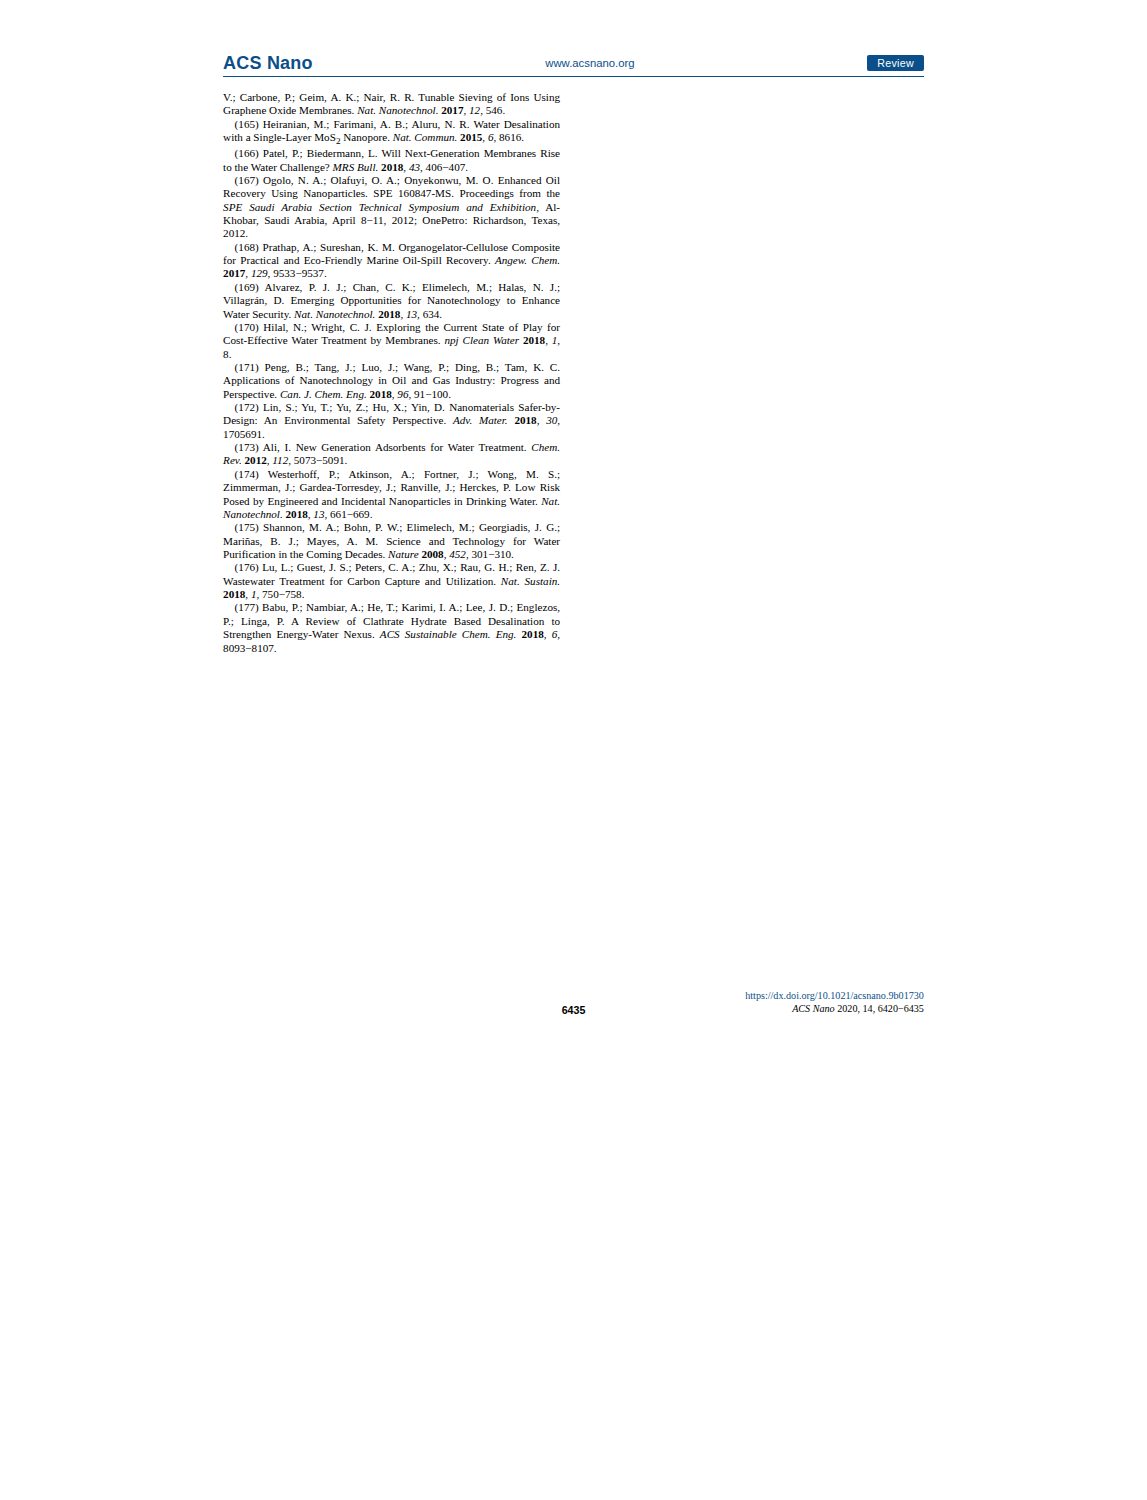ACS Nano
www.acsnano.org
Review
V.; Carbone, P.; Geim, A. K.; Nair, R. R. Tunable Sieving of Ions Using Graphene Oxide Membranes. Nat. Nanotechnol. 2017, 12, 546.
(165) Heiranian, M.; Farimani, A. B.; Aluru, N. R. Water Desalination with a Single-Layer MoS2 Nanopore. Nat. Commun. 2015, 6, 8616.
(166) Patel, P.; Biedermann, L. Will Next-Generation Membranes Rise to the Water Challenge? MRS Bull. 2018, 43, 406−407.
(167) Ogolo, N. A.; Olafuyi, O. A.; Onyekonwu, M. O. Enhanced Oil Recovery Using Nanoparticles. SPE 160847-MS. Proceedings from the SPE Saudi Arabia Section Technical Symposium and Exhibition, Al-Khobar, Saudi Arabia, April 8−11, 2012; OnePetro: Richardson, Texas, 2012.
(168) Prathap, A.; Sureshan, K. M. Organogelator-Cellulose Composite for Practical and Eco-Friendly Marine Oil-Spill Recovery. Angew. Chem. 2017, 129, 9533−9537.
(169) Alvarez, P. J. J.; Chan, C. K.; Elimelech, M.; Halas, N. J.; Villagrán, D. Emerging Opportunities for Nanotechnology to Enhance Water Security. Nat. Nanotechnol. 2018, 13, 634.
(170) Hilal, N.; Wright, C. J. Exploring the Current State of Play for Cost-Effective Water Treatment by Membranes. npj Clean Water 2018, 1, 8.
(171) Peng, B.; Tang, J.; Luo, J.; Wang, P.; Ding, B.; Tam, K. C. Applications of Nanotechnology in Oil and Gas Industry: Progress and Perspective. Can. J. Chem. Eng. 2018, 96, 91−100.
(172) Lin, S.; Yu, T.; Yu, Z.; Hu, X.; Yin, D. Nanomaterials Safer-by-Design: An Environmental Safety Perspective. Adv. Mater. 2018, 30, 1705691.
(173) Ali, I. New Generation Adsorbents for Water Treatment. Chem. Rev. 2012, 112, 5073−5091.
(174) Westerhoff, P.; Atkinson, A.; Fortner, J.; Wong, M. S.; Zimmerman, J.; Gardea-Torresdey, J.; Ranville, J.; Herckes, P. Low Risk Posed by Engineered and Incidental Nanoparticles in Drinking Water. Nat. Nanotechnol. 2018, 13, 661−669.
(175) Shannon, M. A.; Bohn, P. W.; Elimelech, M.; Georgiadis, J. G.; Mariñas, B. J.; Mayes, A. M. Science and Technology for Water Purification in the Coming Decades. Nature 2008, 452, 301−310.
(176) Lu, L.; Guest, J. S.; Peters, C. A.; Zhu, X.; Rau, G. H.; Ren, Z. J. Wastewater Treatment for Carbon Capture and Utilization. Nat. Sustain. 2018, 1, 750−758.
(177) Babu, P.; Nambiar, A.; He, T.; Karimi, I. A.; Lee, J. D.; Englezos, P.; Linga, P. A Review of Clathrate Hydrate Based Desalination to Strengthen Energy-Water Nexus. ACS Sustainable Chem. Eng. 2018, 6, 8093−8107.
6435
https://dx.doi.org/10.1021/acsnano.9b01730
ACS Nano 2020, 14, 6420−6435